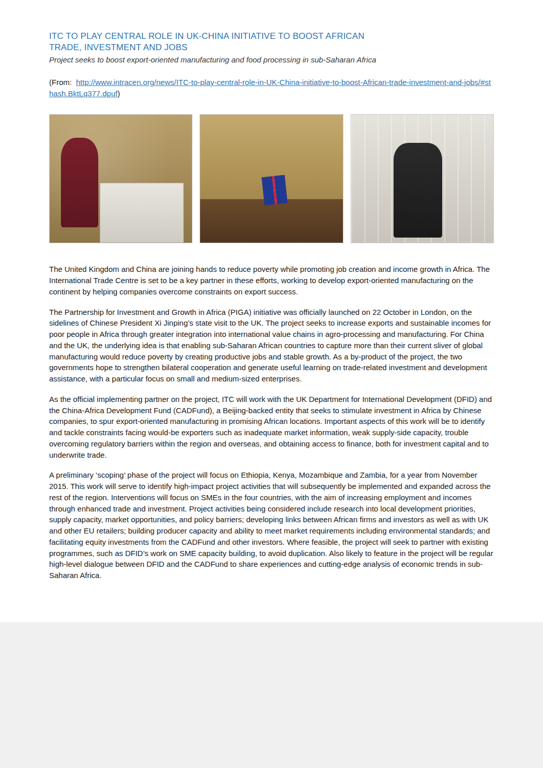ITC TO PLAY CENTRAL ROLE IN UK-CHINA INITIATIVE TO BOOST AFRICAN
TRADE, INVESTMENT AND JOBS
Project seeks to boost export-oriented manufacturing and food processing in sub-Saharan Africa
(From: http://www.intracen.org/news/ITC-to-play-central-role-in-UK-China-initiative-to-boost-African-trade-investment-and-jobs/#sthash.BktLq377.dpuf)
The United Kingdom and China are joining hands to reduce poverty while promoting job creation and income growth in Africa. The International Trade Centre is set to be a key partner in these efforts, working to develop export-oriented manufacturing on the continent by helping companies overcome constraints on export success.
The Partnership for Investment and Growth in Africa (PIGA) initiative was officially launched on 22 October in London, on the sidelines of Chinese President Xi Jinping’s state visit to the UK. The project seeks to increase exports and sustainable incomes for poor people in Africa through greater integration into international value chains in agro-processing and manufacturing. For China and the UK, the underlying idea is that enabling sub-Saharan African countries to capture more than their current sliver of global manufacturing would reduce poverty by creating productive jobs and stable growth. As a by-product of the project, the two governments hope to strengthen bilateral cooperation and generate useful learning on trade-related investment and development assistance, with a particular focus on small and medium-sized enterprises.
As the official implementing partner on the project, ITC will work with the UK Department for International Development (DFID) and the China-Africa Development Fund (CADFund), a Beijing-backed entity that seeks to stimulate investment in Africa by Chinese companies, to spur export-oriented manufacturing in promising African locations. Important aspects of this work will be to identify and tackle constraints facing would-be exporters such as inadequate market information, weak supply-side capacity, trouble overcoming regulatory barriers within the region and overseas, and obtaining access to finance, both for investment capital and to underwrite trade.
A preliminary ‘scoping’ phase of the project will focus on Ethiopia, Kenya, Mozambique and Zambia, for a year from November 2015. This work will serve to identify high-impact project activities that will subsequently be implemented and expanded across the rest of the region. Interventions will focus on SMEs in the four countries, with the aim of increasing employment and incomes through enhanced trade and investment. Project activities being considered include research into local development priorities, supply capacity, market opportunities, and policy barriers; developing links between African firms and investors as well as with UK and other EU retailers; building producer capacity and ability to meet market requirements including environmental standards; and facilitating equity investments from the CADFund and other investors. Where feasible, the project will seek to partner with existing programmes, such as DFID’s work on SME capacity building, to avoid duplication. Also likely to feature in the project will be regular high-level dialogue between DFID and the CADFund to share experiences and cutting-edge analysis of economic trends in sub-Saharan Africa.